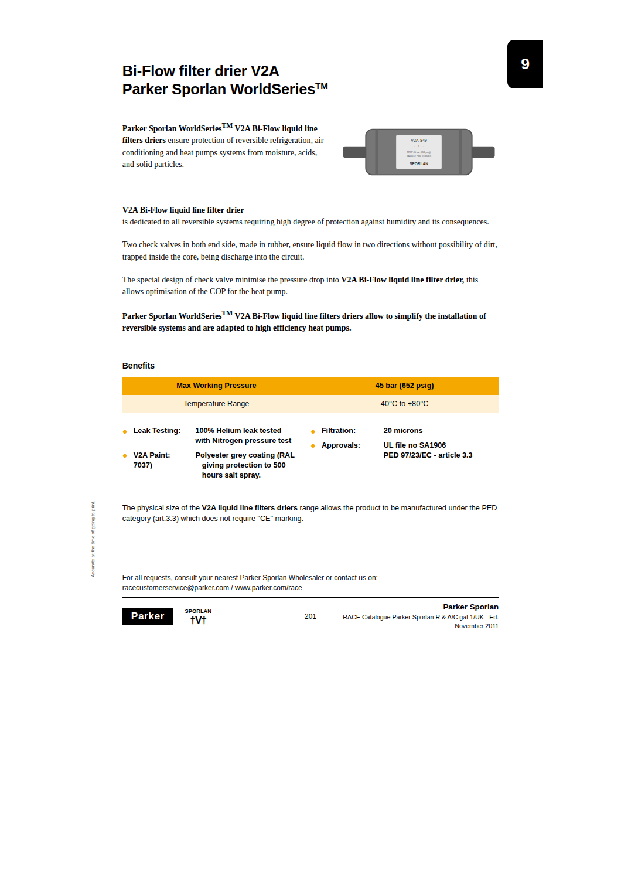9
Bi-Flow filter drier V2A
Parker Sporlan WorldSeriesTM
Parker Sporlan WorldSeriesTM V2A Bi-Flow liquid line filters driers ensure protection of reversible refrigeration, air conditioning and heat pumps systems from moisture, acids, and solid particles.
V2A Bi-Flow liquid line filter drier
is dedicated to all reversible systems requiring high degree of protection against humidity and its consequences.
Two check valves in both end side, made in rubber, ensure liquid flow in two directions without possibility of dirt, trapped inside the core, being discharge into the circuit.
The special design of check valve minimise the pressure drop into V2A Bi-Flow liquid line filter drier, this allows optimisation of the COP for the heat pump.
Parker Sporlan WorldSeriesTM V2A Bi-Flow liquid line filters driers allow to simplify the installation of reversible systems and are adapted to high efficiency heat pumps.
Benefits
| Max Working Pressure | 45 bar (652 psig) |
| Temperature Range | 40°C to +80°C |
● Leak Testing: 100% Helium leak tested with Nitrogen pressure test
● V2A Paint:
7037) Polyester grey coating (RALgiving protection to 500 hours salt spray.
● Filtration: 20 microns
● Approvals: UL file no SA1906
PED 97/23/EC - article 3.3
The physical size of the V2A liquid line filters driers range allows the product to be manufactured under the PED category (art.3.3) which does not require "CE" marking.
Accurate at the time of going to print.
For all requests, consult your nearest Parker Sporlan Wholesaler or contact us on:
racecustomerservice@parker.com / www.parker.com/race
Parker SPORLAN†V†
201
Parker Sporlan
RACE Catalogue Parker Sporlan R & A/C gal-1/UK - Ed. November 2011